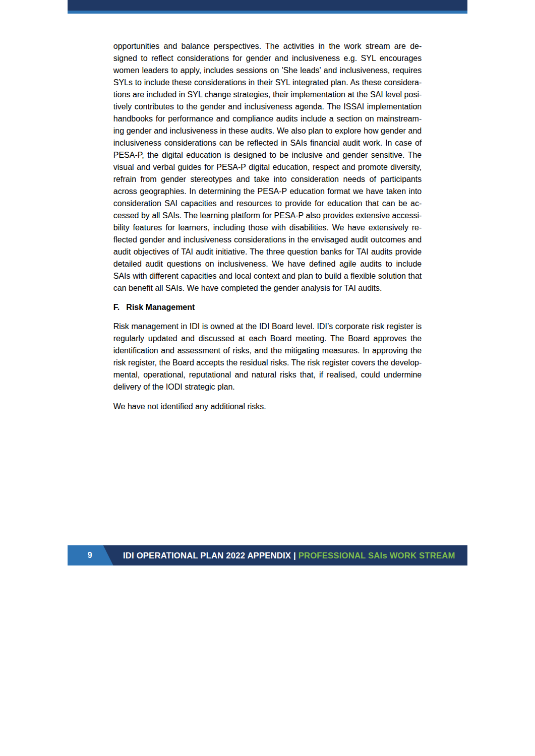opportunities and balance perspectives. The activities in the work stream are designed to reflect considerations for gender and inclusiveness e.g. SYL encourages women leaders to apply, includes sessions on 'She leads' and inclusiveness, requires SYLs to include these considerations in their SYL integrated plan. As these considerations are included in SYL change strategies, their implementation at the SAI level positively contributes to the gender and inclusiveness agenda. The ISSAI implementation handbooks for performance and compliance audits include a section on mainstreaming gender and inclusiveness in these audits. We also plan to explore how gender and inclusiveness considerations can be reflected in SAIs financial audit work. In case of PESA-P, the digital education is designed to be inclusive and gender sensitive. The visual and verbal guides for PESA-P digital education, respect and promote diversity, refrain from gender stereotypes and take into consideration needs of participants across geographies. In determining the PESA-P education format we have taken into consideration SAI capacities and resources to provide for education that can be accessed by all SAIs. The learning platform for PESA-P also provides extensive accessibility features for learners, including those with disabilities. We have extensively reflected gender and inclusiveness considerations in the envisaged audit outcomes and audit objectives of TAI audit initiative. The three question banks for TAI audits provide detailed audit questions on inclusiveness. We have defined agile audits to include SAIs with different capacities and local context and plan to build a flexible solution that can benefit all SAIs. We have completed the gender analysis for TAI audits.
F. Risk Management
Risk management in IDI is owned at the IDI Board level. IDI’s corporate risk register is regularly updated and discussed at each Board meeting. The Board approves the identification and assessment of risks, and the mitigating measures. In approving the risk register, the Board accepts the residual risks. The risk register covers the developmental, operational, reputational and natural risks that, if realised, could undermine delivery of the IODI strategic plan.
We have not identified any additional risks.
9
IDI OPERATIONAL PLAN 2022 APPENDIX | PROFESSIONAL SAIs WORK STREAM